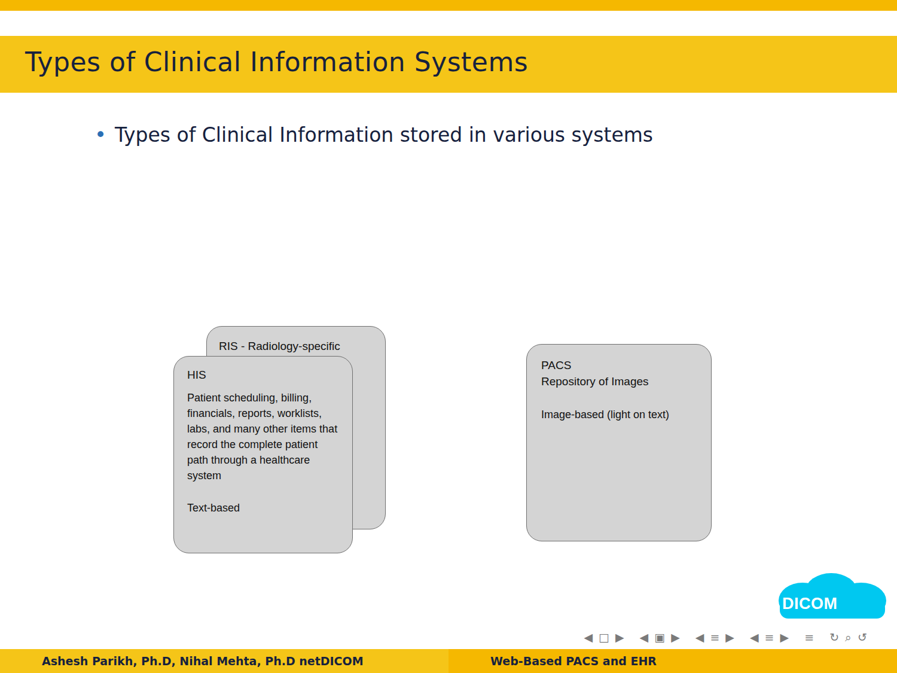Types of Clinical Information Systems
Types of Clinical Information stored in various systems
RIS - Radiology-specific
HIS
Patient scheduling, billing, financials, reports, worklists, labs, and many other items that record the complete patient path through a healthcare system
Text-based
PACS
Repository of Images
Image-based (light on text)
DICOM
◀□▶ ◀▣▶ ◀≡▶ ◀≡▶ ≡ ↻⌕↺
Ashesh Parikh, Ph.D, Nihal Mehta, Ph.D netDICOM
Web-Based PACS and EHR